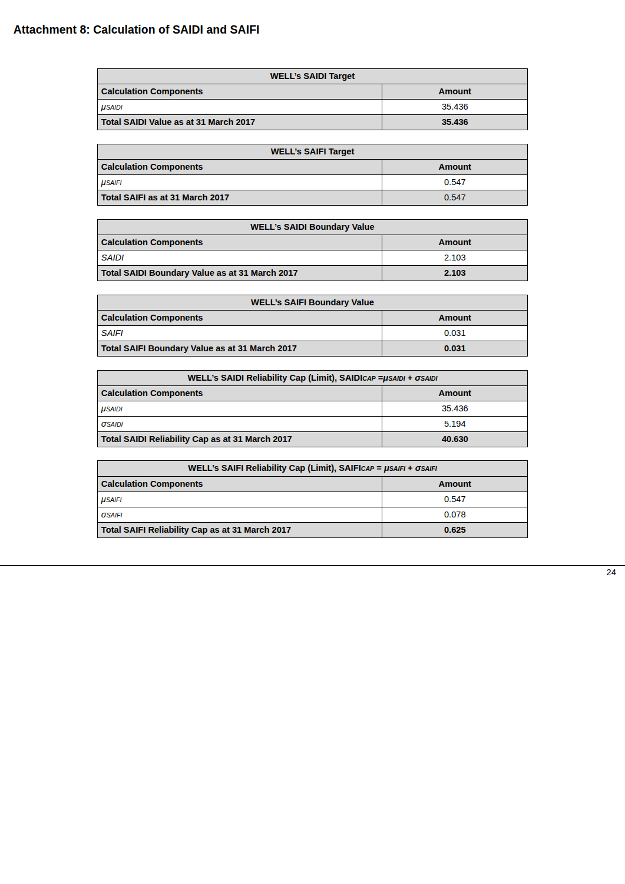Attachment 8: Calculation of SAIDI and SAIFI
WELL’s SAIDI Target
| Calculation Components | Amount |
| --- | --- |
| μ SAIDI | 35.436 |
| Total SAIDI Value as at 31 March 2017 | 35.436 |
WELL’s SAIFI Target
| Calculation Components | Amount |
| --- | --- |
| μ SAIFI | 0.547 |
| Total SAIFI as at 31 March 2017 | 0.547 |
WELL’s SAIDI Boundary Value
| Calculation Components | Amount |
| --- | --- |
| SAIDI | 2.103 |
| Total SAIDI Boundary Value as at 31 March 2017 | 2.103 |
WELL’s SAIFI Boundary Value
| Calculation Components | Amount |
| --- | --- |
| SAIFI | 0.031 |
| Total SAIFI Boundary Value as at 31 March 2017 | 0.031 |
WELL’s SAIDI Reliability Cap (Limit), SAIDI CAP = μ SAIDI + σ SAIDI
| Calculation Components | Amount |
| --- | --- |
| μ SAIDI | 35.436 |
| σ SAIDI | 5.194 |
| Total SAIDI Reliability Cap as at 31 March 2017 | 40.630 |
WELL’s SAIFI Reliability Cap (Limit), SAIFI CAP = μ SAIFI + σ SAIFI
| Calculation Components | Amount |
| --- | --- |
| μ SAIFI | 0.547 |
| σ SAIFI | 0.078 |
| Total SAIFI Reliability Cap as at 31 March 2017 | 0.625 |
24